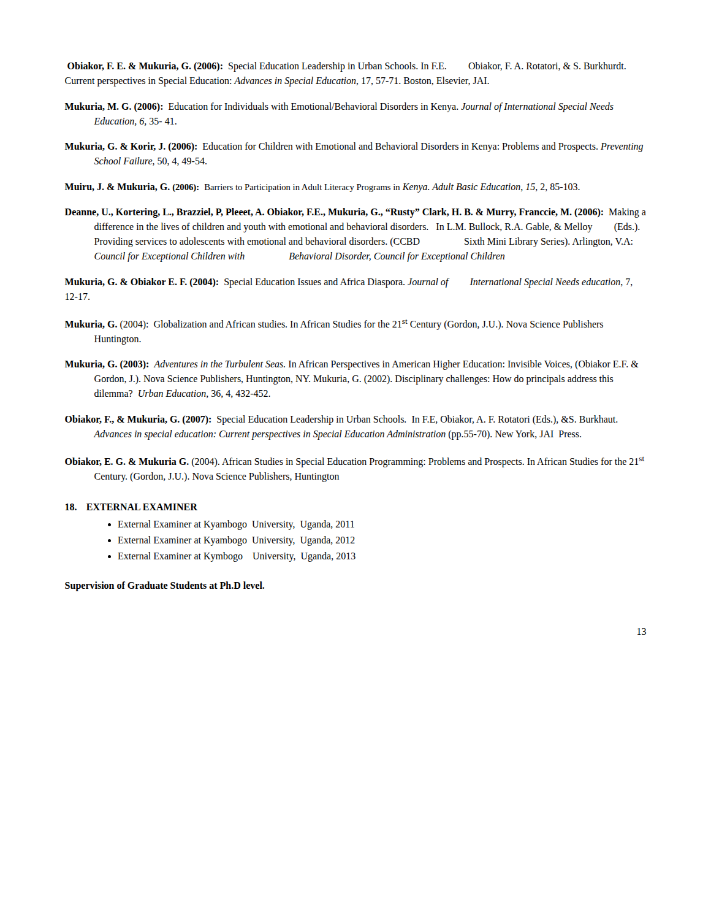Obiakor, F. E. & Mukuria, G. (2006): Special Education Leadership in Urban Schools. In F.E. Obiakor, F. A. Rotatori, & S. Burkhurdt. Current perspectives in Special Education: Advances in Special Education, 17, 57-71. Boston, Elsevier, JAI.
Mukuria, M. G. (2006): Education for Individuals with Emotional/Behavioral Disorders in Kenya. Journal of International Special Needs Education, 6, 35- 41.
Mukuria, G. & Korir, J. (2006): Education for Children with Emotional and Behavioral Disorders in Kenya: Problems and Prospects. Preventing School Failure, 50, 4, 49-54.
Muiru, J. & Mukuria, G. (2006): Barriers to Participation in Adult Literacy Programs in Kenya. Adult Basic Education, 15, 2, 85-103.
Deanne, U., Kortering, L., Brazziel, P, Pleeet, A. Obiakor, F.E., Mukuria, G., “Rusty” Clark, H. B. & Murry, Franccie, M. (2006): Making a difference in the lives of children and youth with emotional and behavioral disorders. In L.M. Bullock, R.A. Gable, & Melloy (Eds.). Providing services to adolescents with emotional and behavioral disorders. (CCBD Sixth Mini Library Series). Arlington, V.A: Council for Exceptional Children with Behavioral Disorder, Council for Exceptional Children
Mukuria, G. & Obiakor E. F. (2004): Special Education Issues and Africa Diaspora. Journal of International Special Needs education, 7, 12-17.
Mukuria, G. (2004): Globalization and African studies. In African Studies for the 21st Century (Gordon, J.U.). Nova Science Publishers Huntington.
Mukuria, G. (2003): Adventures in the Turbulent Seas. In African Perspectives in American Higher Education: Invisible Voices, (Obiakor E.F. & Gordon, J.). Nova Science Publishers, Huntington, NY. Mukuria, G. (2002). Disciplinary challenges: How do principals address this dilemma? Urban Education, 36, 4, 432-452.
Obiakor, F., & Mukuria, G. (2007): Special Education Leadership in Urban Schools. In F.E, Obiakor, A. F. Rotatori (Eds.), &S. Burkhaut. Advances in special education: Current perspectives in Special Education Administration (pp.55-70). New York, JAI Press.
Obiakor, E. G. & Mukuria G. (2004). African Studies in Special Education Programming: Problems and Prospects. In African Studies for the 21st Century. (Gordon, J.U.). Nova Science Publishers, Huntington
18. EXTERNAL EXAMINER
External Examiner at Kyambogo University, Uganda, 2011
External Examiner at Kyambogo University, Uganda, 2012
External Examiner at Kymbogo University, Uganda, 2013
Supervision of Graduate Students at Ph.D level.
13